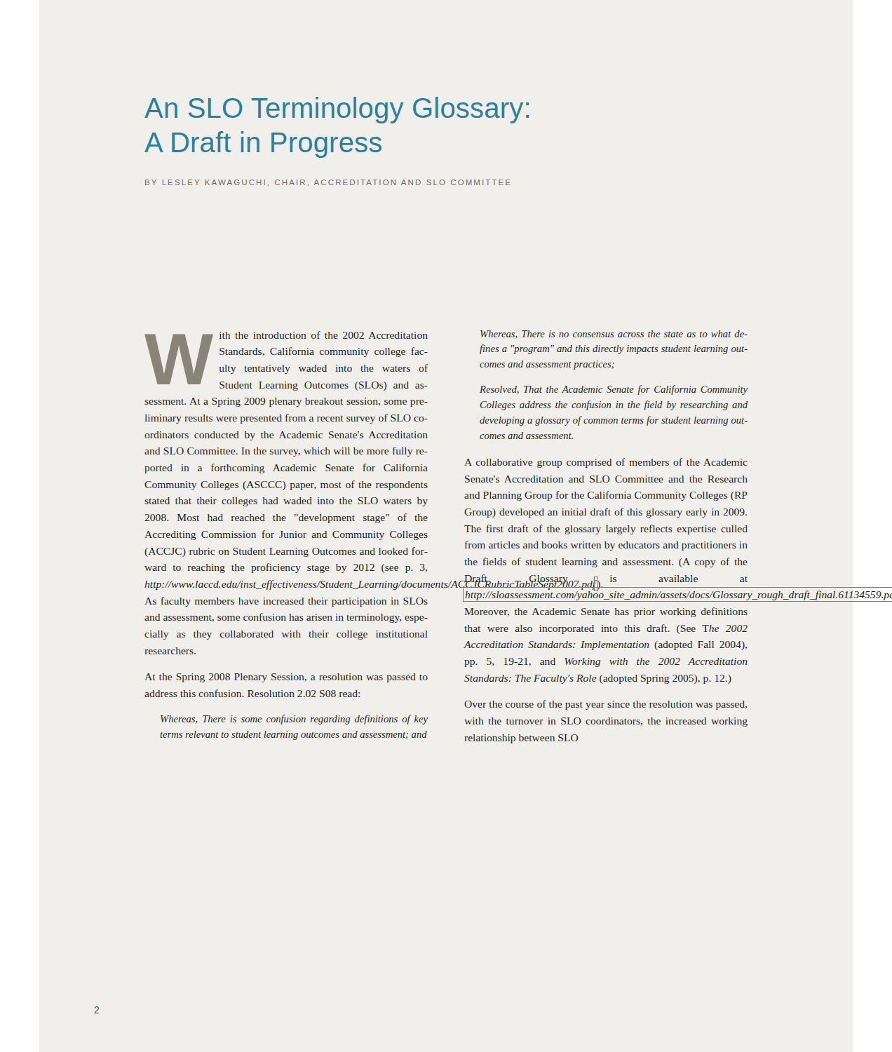An SLO Terminology Glossary:
A Draft in Progress
by Lesley Kawaguchi, Chair, Accreditation and SLO Committee
With the introduction of the 2002 Accreditation Standards, California community college faculty tentatively waded into the waters of Student Learning Outcomes (SLOs) and assessment. At a Spring 2009 plenary breakout session, some preliminary results were presented from a recent survey of SLO coordinators conducted by the Academic Senate's Accreditation and SLO Committee. In the survey, which will be more fully reported in a forthcoming Academic Senate for California Community Colleges (ASCCC) paper, most of the respondents stated that their colleges had waded into the SLO waters by 2008. Most had reached the "development stage" of the Accrediting Commission for Junior and Community Colleges (ACCJC) rubric on Student Learning Outcomes and looked forward to reaching the proficiency stage by 2012 (see p. 3, http://www.laccd.edu/inst_effectiveness/Student_Learning/documents/ACCJCRubricTableSept2007.pdf ). As faculty members have increased their participation in SLOs and assessment, some confusion has arisen in terminology, especially as they collaborated with their college institutional researchers.
At the Spring 2008 Plenary Session, a resolution was passed to address this confusion. Resolution 2.02 S08 read:
Whereas, There is some confusion regarding definitions of key terms relevant to student learning outcomes and assessment; and
Whereas, There is no consensus across the state as to what defines a "program" and this directly impacts student learning outcomes and assessment practices;
Resolved, That the Academic Senate for California Community Colleges address the confusion in the field by researching and developing a glossary of common terms for student learning outcomes and assessment.
A collaborative group comprised of members of the Academic Senate's Accreditation and SLO Committee and the Research and Planning Group for the California Community Colleges (RP Group) developed an initial draft of this glossary early in 2009. The first draft of the glossary largely reflects expertise culled from articles and books written by educators and practitioners in the fields of student learning and assessment. (A copy of the Draft Glossary is available at http://sloassessment.com/yahoo_site_admin/assets/docs/Glossary_rough_draft_final.61134559.pdf). Moreover, the Academic Senate has prior working definitions that were also incorporated into this draft. (See The 2002 Accreditation Standards: Implementation (adopted Fall 2004), pp. 5, 19-21, and Working with the 2002 Accreditation Standards: The Faculty's Role (adopted Spring 2005), p. 12.)
Over the course of the past year since the resolution was passed, with the turnover in SLO coordinators, the increased working relationship between SLO
2